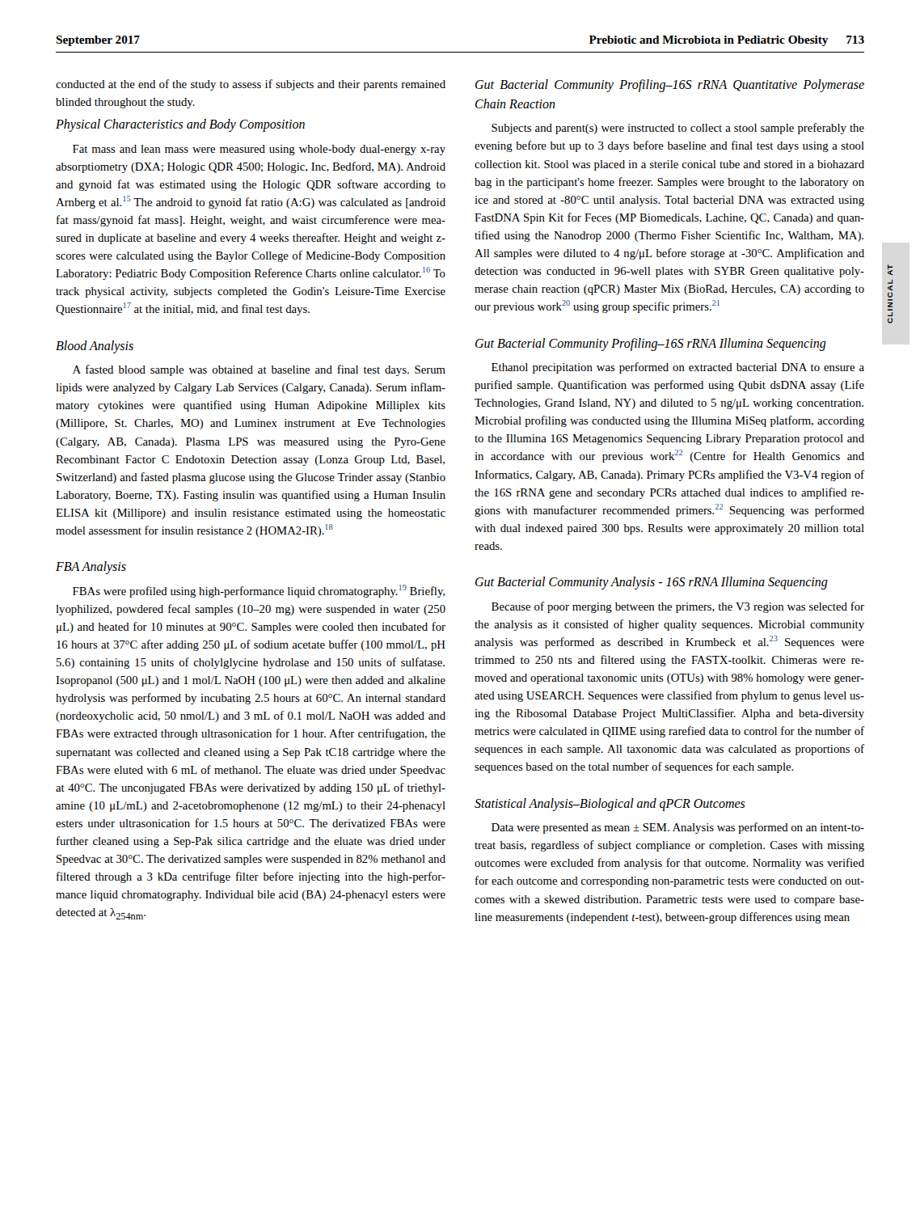September 2017 Prebiotic and Microbiota in Pediatric Obesity 713
CLINICAL AT
conducted at the end of the study to assess if subjects and their parents remained blinded throughout the study.
Physical Characteristics and Body Composition
Fat mass and lean mass were measured using whole-body dual-energy x-ray absorptiometry (DXA; Hologic QDR 4500; Hologic, Inc, Bedford, MA). Android and gynoid fat was estimated using the Hologic QDR software according to Arnberg et al.15 The android to gynoid fat ratio (A:G) was calculated as [android fat mass/gynoid fat mass]. Height, weight, and waist circumference were measured in duplicate at baseline and every 4 weeks thereafter. Height and weight z-scores were calculated using the Baylor College of Medicine-Body Composition Laboratory: Pediatric Body Composition Reference Charts online calculator.16 To track physical activity, subjects completed the Godin's Leisure-Time Exercise Questionnaire17 at the initial, mid, and final test days.
Blood Analysis
A fasted blood sample was obtained at baseline and final test days. Serum lipids were analyzed by Calgary Lab Services (Calgary, Canada). Serum inflammatory cytokines were quantified using Human Adipokine Milliplex kits (Millipore, St. Charles, MO) and Luminex instrument at Eve Technologies (Calgary, AB, Canada). Plasma LPS was measured using the Pyro-Gene Recombinant Factor C Endotoxin Detection assay (Lonza Group Ltd, Basel, Switzerland) and fasted plasma glucose using the Glucose Trinder assay (Stanbio Laboratory, Boerne, TX). Fasting insulin was quantified using a Human Insulin ELISA kit (Millipore) and insulin resistance estimated using the homeostatic model assessment for insulin resistance 2 (HOMA2-IR).18
FBA Analysis
FBAs were profiled using high-performance liquid chromatography.19 Briefly, lyophilized, powdered fecal samples (10–20 mg) were suspended in water (250 μL) and heated for 10 minutes at 90°C. Samples were cooled then incubated for 16 hours at 37°C after adding 250 μL of sodium acetate buffer (100 mmol/L, pH 5.6) containing 15 units of cholylglycine hydrolase and 150 units of sulfatase. Isopropanol (500 μL) and 1 mol/L NaOH (100 μL) were then added and alkaline hydrolysis was performed by incubating 2.5 hours at 60°C. An internal standard (nordeoxycholic acid, 50 nmol/L) and 3 mL of 0.1 mol/L NaOH was added and FBAs were extracted through ultrasonication for 1 hour. After centrifugation, the supernatant was collected and cleaned using a Sep Pak tC18 cartridge where the FBAs were eluted with 6 mL of methanol. The eluate was dried under Speedvac at 40°C. The unconjugated FBAs were derivatized by adding 150 μL of triethylamine (10 μL/mL) and 2-acetobromophenone (12 mg/mL) to their 24-phenacyl esters under ultrasonication for 1.5 hours at 50°C. The derivatized FBAs were further cleaned using a Sep-Pak silica cartridge and the eluate was dried under Speedvac at 30°C. The derivatized samples were suspended in 82% methanol and filtered through a 3 kDa centrifuge filter before injecting into the high-performance liquid chromatography. Individual bile acid (BA) 24-phenacyl esters were detected at λ254nm.
Gut Bacterial Community Profiling–16S rRNA Quantitative Polymerase Chain Reaction
Subjects and parent(s) were instructed to collect a stool sample preferably the evening before but up to 3 days before baseline and final test days using a stool collection kit. Stool was placed in a sterile conical tube and stored in a biohazard bag in the participant's home freezer. Samples were brought to the laboratory on ice and stored at -80°C until analysis. Total bacterial DNA was extracted using FastDNA Spin Kit for Feces (MP Biomedicals, Lachine, QC, Canada) and quantified using the Nanodrop 2000 (Thermo Fisher Scientific Inc, Waltham, MA). All samples were diluted to 4 ng/μL before storage at -30°C. Amplification and detection was conducted in 96-well plates with SYBR Green qualitative polymerase chain reaction (qPCR) Master Mix (BioRad, Hercules, CA) according to our previous work20 using group specific primers.21
Gut Bacterial Community Profiling–16S rRNA Illumina Sequencing
Ethanol precipitation was performed on extracted bacterial DNA to ensure a purified sample. Quantification was performed using Qubit dsDNA assay (Life Technologies, Grand Island, NY) and diluted to 5 ng/μL working concentration. Microbial profiling was conducted using the Illumina MiSeq platform, according to the Illumina 16S Metagenomics Sequencing Library Preparation protocol and in accordance with our previous work22 (Centre for Health Genomics and Informatics, Calgary, AB, Canada). Primary PCRs amplified the V3-V4 region of the 16S rRNA gene and secondary PCRs attached dual indices to amplified regions with manufacturer recommended primers.22 Sequencing was performed with dual indexed paired 300 bps. Results were approximately 20 million total reads.
Gut Bacterial Community Analysis - 16S rRNA Illumina Sequencing
Because of poor merging between the primers, the V3 region was selected for the analysis as it consisted of higher quality sequences. Microbial community analysis was performed as described in Krumbeck et al.23 Sequences were trimmed to 250 nts and filtered using the FASTX-toolkit. Chimeras were removed and operational taxonomic units (OTUs) with 98% homology were generated using USEARCH. Sequences were classified from phylum to genus level using the Ribosomal Database Project MultiClassifier. Alpha and beta-diversity metrics were calculated in QIIME using rarefied data to control for the number of sequences in each sample. All taxonomic data was calculated as proportions of sequences based on the total number of sequences for each sample.
Statistical Analysis–Biological and qPCR Outcomes
Data were presented as mean ± SEM. Analysis was performed on an intent-to-treat basis, regardless of subject compliance or completion. Cases with missing outcomes were excluded from analysis for that outcome. Normality was verified for each outcome and corresponding non-parametric tests were conducted on outcomes with a skewed distribution. Parametric tests were used to compare baseline measurements (independent t-test), between-group differences using mean